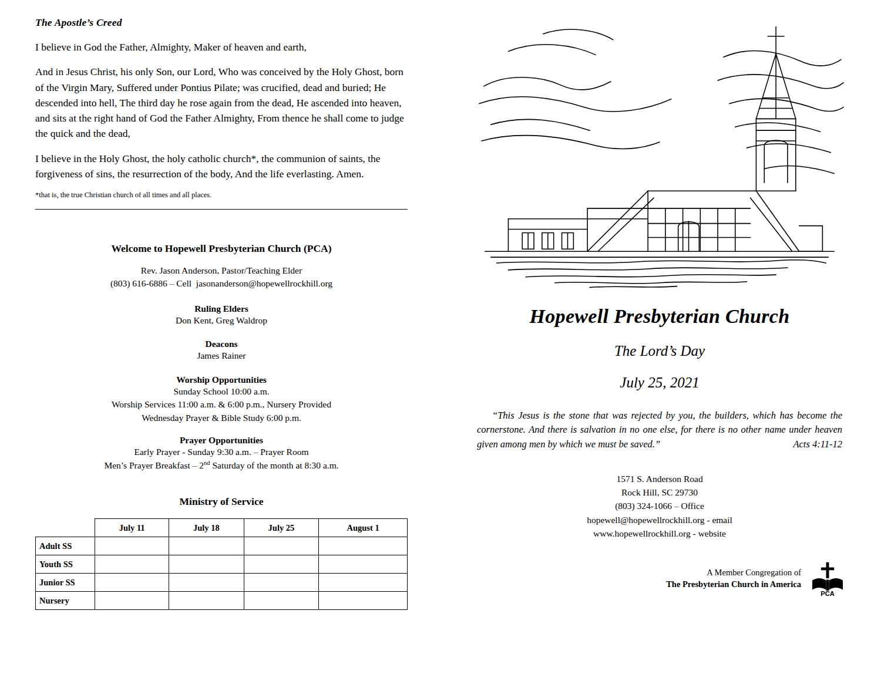The Apostle’s Creed
I believe in God the Father, Almighty, Maker of heaven and earth,
And in Jesus Christ, his only Son, our Lord, Who was conceived by the Holy Ghost, born of the Virgin Mary, Suffered under Pontius Pilate; was crucified, dead and buried; He descended into hell, The third day he rose again from the dead, He ascended into heaven, and sits at the right hand of God the Father Almighty, From thence he shall come to judge the quick and the dead,
I believe in the Holy Ghost, the holy catholic church*, the communion of saints, the forgiveness of sins, the resurrection of the body, And the life everlasting. Amen.
*that is, the true Christian church of all times and all places.
Welcome to Hopewell Presbyterian Church (PCA)
Rev. Jason Anderson, Pastor/Teaching Elder
(803) 616-6886 – Cell jasonanderson@hopewellrockhill.org
Ruling Elders
Don Kent, Greg Waldrop
Deacons
James Rainer
Worship Opportunities
Sunday School 10:00 a.m.
Worship Services 11:00 a.m. & 6:00 p.m., Nursery Provided
Wednesday Prayer & Bible Study 6:00 p.m.
Prayer Opportunities
Early Prayer - Sunday 9:30 a.m. – Prayer Room
Men’s Prayer Breakfast – 2nd Saturday of the month at 8:30 a.m.
Ministry of Service
| | July 11 | July 18 | July 25 | August 1 |
| --- | --- | --- | --- | --- |
| Adult SS | | | | |
| Youth SS | | | | |
| Junior SS | | | | |
| Nursery | | | | |
Hopewell Presbyterian Church
The Lord’s Day
July 25, 2021
“This Jesus is the stone that was rejected by you, the builders, which has become the cornerstone. And there is salvation in no one else, for there is no other name under heaven given among men by which we must be saved.” Acts 4:11-12
1571 S. Anderson Road
Rock Hill, SC 29730
(803) 324-1066 – Office
hopewell@hopewellrockhill.org - email
www.hopewellrockhill.org - website
A Member Congregation of
The Presbyterian Church in America
PCA